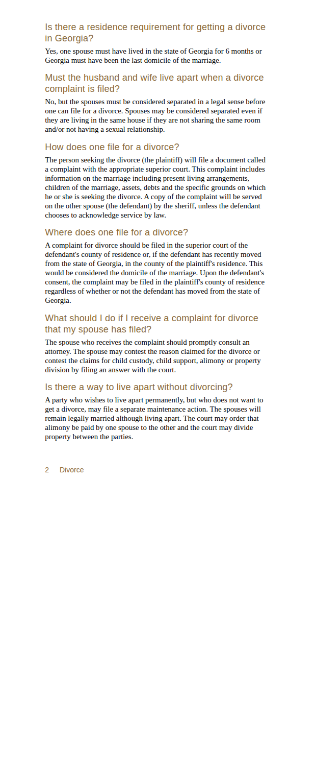Is there a residence requirement for getting a divorce in Georgia?
Yes, one spouse must have lived in the state of Georgia for 6 months or Georgia must have been the last domicile of the marriage.
Must the husband and wife live apart when a divorce complaint is filed?
No, but the spouses must be considered separated in a legal sense before one can file for a divorce. Spouses may be considered separated even if they are living in the same house if they are not sharing the same room and/or not having a sexual relationship.
How does one file for a divorce?
The person seeking the divorce (the plaintiff) will file a document called a complaint with the appropriate superior court. This complaint includes information on the marriage including present living arrangements, children of the marriage, assets, debts and the specific grounds on which he or she is seeking the divorce. A copy of the complaint will be served on the other spouse (the defendant) by the sheriff, unless the defendant chooses to acknowledge service by law.
Where does one file for a divorce?
A complaint for divorce should be filed in the superior court of the defendant's county of residence or, if the defendant has recently moved from the state of Georgia, in the county of the plaintiff's residence. This would be considered the domicile of the marriage. Upon the defendant's consent, the complaint may be filed in the plaintiff's county of residence regardless of whether or not the defendant has moved from the state of Georgia.
What should I do if I receive a complaint for divorce that my spouse has filed?
The spouse who receives the complaint should promptly consult an attorney. The spouse may contest the reason claimed for the divorce or contest the claims for child custody, child support, alimony or property division by filing an answer with the court.
Is there a way to live apart without divorcing?
A party who wishes to live apart permanently, but who does not want to get a divorce, may file a separate maintenance action. The spouses will remain legally married although living apart. The court may order that alimony be paid by one spouse to the other and the court may divide property between the parties.
2 Divorce